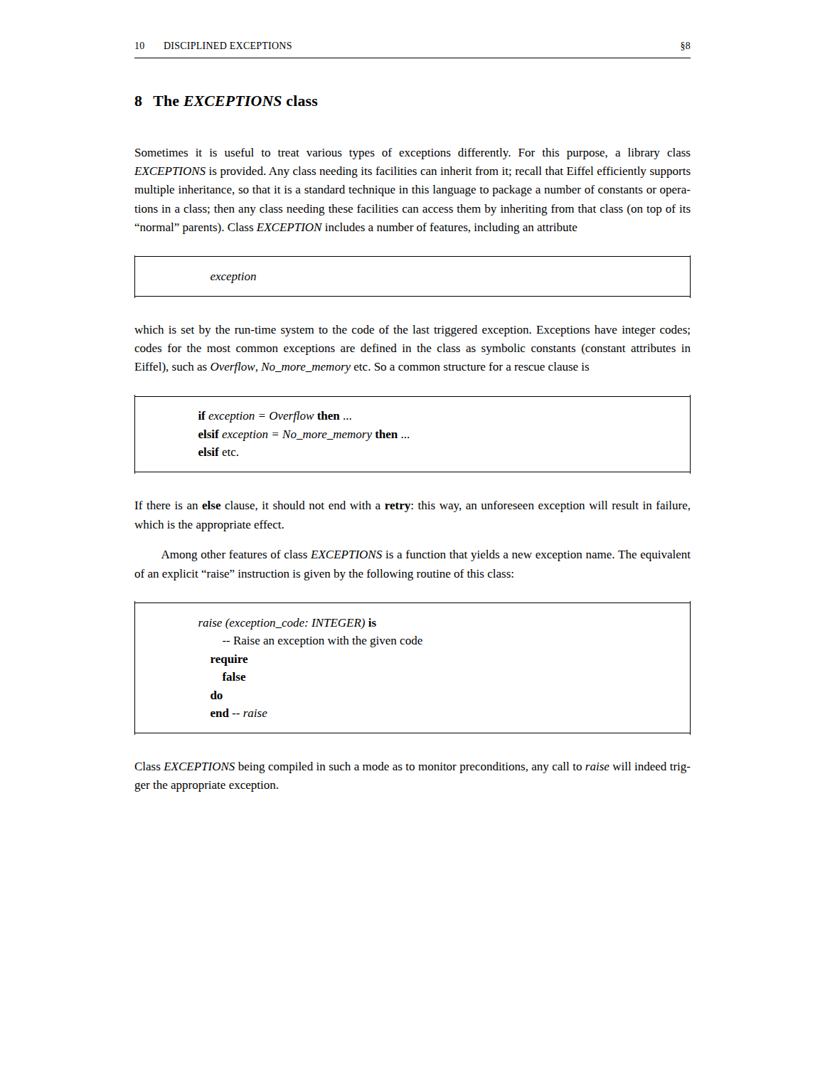10 Disciplined exceptions
§8
8 The EXCEPTIONS class
Sometimes it is useful to treat various types of exceptions differently. For this purpose, a library class EXCEPTIONS is provided. Any class needing its facilities can inherit from it; recall that Eiffel efficiently supports multiple inheritance, so that it is a standard technique in this language to package a number of constants or operations in a class; then any class needing these facilities can access them by inheriting from that class (on top of its “normal” parents). Class EXCEPTION includes a number of features, including an attribute
exception
which is set by the run-time system to the code of the last triggered exception. Exceptions have integer codes; codes for the most common exceptions are defined in the class as symbolic constants (constant attributes in Eiffel), such as Overflow, No_more_memory etc. So a common structure for a rescue clause is
if exception = Overflow then ... elsif exception = No_more_memory then ... elsif etc.
If there is an else clause, it should not end with a retry: this way, an unforeseen exception will result in failure, which is the appropriate effect.
Among other features of class EXCEPTIONS is a function that yields a new exception name. The equivalent of an explicit “raise” instruction is given by the following routine of this class:
raise (exception_code: INTEGER) is -- Raise an exception with the given code require false do end -- raise
Class EXCEPTIONS being compiled in such a mode as to monitor preconditions, any call to raise will indeed trigger the appropriate exception.